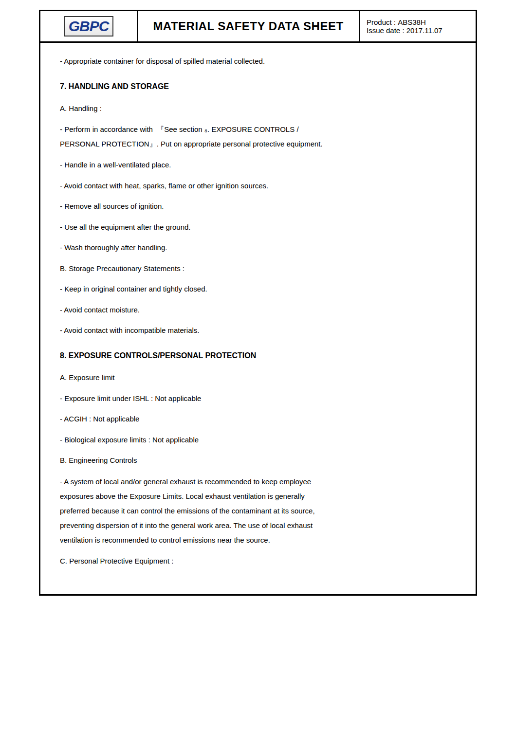GBPC
MATERIAL SAFETY DATA SHEET
Product : ABS38H
Issue date : 2017.11.07
- Appropriate container for disposal of spilled material collected.
7. HANDLING AND STORAGE
A. Handling :
- Perform in accordance with 『See section ₈. EXPOSURE CONTROLS /
PERSONAL PROTECTION』. Put on appropriate personal protective equipment.
- Handle in a well-ventilated place.
- Avoid contact with heat, sparks, flame or other ignition sources.
- Remove all sources of ignition.
- Use all the equipment after the ground.
- Wash thoroughly after handling.
B. Storage Precautionary Statements :
- Keep in original container and tightly closed.
- Avoid contact moisture.
- Avoid contact with incompatible materials.
8. EXPOSURE CONTROLS/PERSONAL PROTECTION
A. Exposure limit
- Exposure limit under ISHL : Not applicable
- ACGIH : Not applicable
- Biological exposure limits : Not applicable
B. Engineering Controls
- A system of local and/or general exhaust is recommended to keep employee
exposures above the Exposure Limits. Local exhaust ventilation is generally
preferred because it can control the emissions of the contaminant at its source,
preventing dispersion of it into the general work area. The use of local exhaust
ventilation is recommended to control emissions near the source.
C. Personal Protective Equipment :